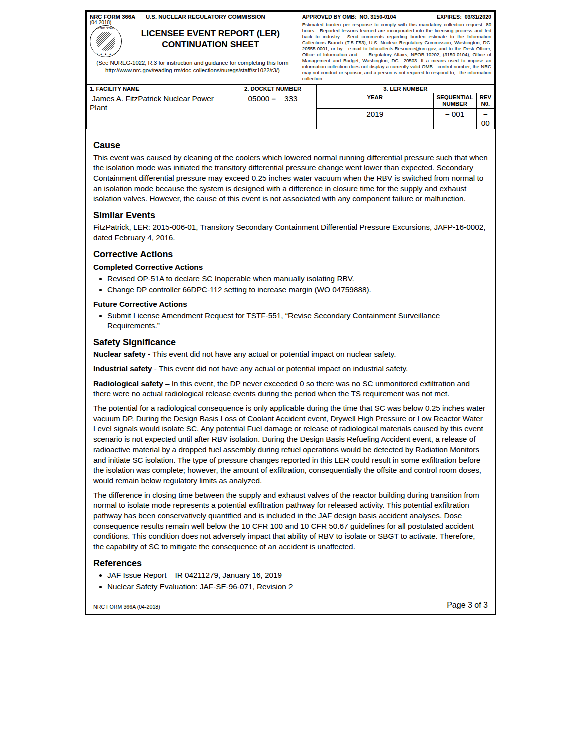| NRC FORM 366A U.S. NUCLEAR REGULATORY COMMISSION (04-2018) UNITED STATES ★ ★ ★ ★ ★ LICENSEE EVENT REPORT (LER) CONTINUATION SHEET (See NUREG-1022, R.3 for instruction and guidance for completing this form http://www.nrc.gov/reading-rm/doc-collections/nuregs/staff/sr1022/r3/) | APPROVED BY OMB: NO. 3150-0104 EXPIRES: 03/31/2020 Estimated burden per response to comply with this mandatory collection request: 80 hours. Reported lessons learned are incorporated into the licensing process and fed back to industry. Send comments regarding burden estimate to the Information Collections Branch (T-5 F53), U.S. Nuclear Regulatory Commission, Washington, DC 20555-0001, or by e-mail to Infocollects.Resource@nrc.gov, and to the Desk Officer, Office of Information and Regulatory Affairs, NEOB-10202, (3150-0104), Office of Management and Budget, Washington, DC 20503. If a means used to impose an information collection does not display a currently valid OMB control number, the NRC may not conduct or sponsor, and a person is not required to respond to, the information collection. |
| 1. FACILITY NAME | 2. DOCKET NUMBER | 3. LER NUMBER |
| James A. FitzPatrick Nuclear Power Plant | 05000 – 333 | YEAR | SEQUENTIAL NUMBER | REV N0. |
| 2019 | – 001 | – 00 |
Cause
This event was caused by cleaning of the coolers which lowered normal running differential pressure such that when the isolation mode was initiated the transitory differential pressure change went lower than expected. Secondary Containment differential pressure may exceed 0.25 inches water vacuum when the RBV is switched from normal to an isolation mode because the system is designed with a difference in closure time for the supply and exhaust isolation valves. However, the cause of this event is not associated with any component failure or malfunction.
Similar Events
FitzPatrick, LER: 2015-006-01, Transitory Secondary Containment Differential Pressure Excursions, JAFP-16-0002, dated February 4, 2016.
Corrective Actions
Completed Corrective Actions
Revised OP-51A to declare SC Inoperable when manually isolating RBV.
Change DP controller 66DPC-112 setting to increase margin (WO 04759888).
Future Corrective Actions
Submit License Amendment Request for TSTF-551, “Revise Secondary Containment Surveillance Requirements.”
Safety Significance
Nuclear safety - This event did not have any actual or potential impact on nuclear safety.
Industrial safety - This event did not have any actual or potential impact on industrial safety.
Radiological safety – In this event, the DP never exceeded 0 so there was no SC unmonitored exfiltration and there were no actual radiological release events during the period when the TS requirement was not met.
The potential for a radiological consequence is only applicable during the time that SC was below 0.25 inches water vacuum DP. During the Design Basis Loss of Coolant Accident event, Drywell High Pressure or Low Reactor Water Level signals would isolate SC. Any potential Fuel damage or release of radiological materials caused by this event scenario is not expected until after RBV isolation. During the Design Basis Refueling Accident event, a release of radioactive material by a dropped fuel assembly during refuel operations would be detected by Radiation Monitors and initiate SC isolation. The type of pressure changes reported in this LER could result in some exfiltration before the isolation was complete; however, the amount of exfiltration, consequentially the offsite and control room doses, would remain below regulatory limits as analyzed.
The difference in closing time between the supply and exhaust valves of the reactor building during transition from normal to isolate mode represents a potential exfiltration pathway for released activity. This potential exfiltration pathway has been conservatively quantified and is included in the JAF design basis accident analyses. Dose consequence results remain well below the 10 CFR 100 and 10 CFR 50.67 guidelines for all postulated accident conditions. This condition does not adversely impact that ability of RBV to isolate or SBGT to activate. Therefore, the capability of SC to mitigate the consequence of an accident is unaffected.
References
JAF Issue Report – IR 04211279, January 16, 2019
Nuclear Safety Evaluation: JAF-SE-96-071, Revision 2
NRC FORM 366A (04-2018) Page 3 of 3